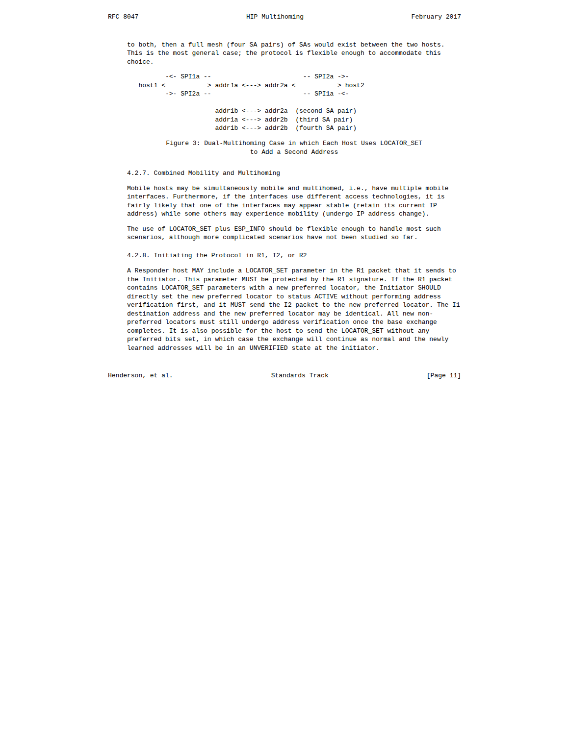RFC 8047 HIP Multihoming February 2017
to both, then a full mesh (four SA pairs) of SAs would exist between the two hosts. This is the most general case; the protocol is flexible enough to accommodate this choice.
          -<- SPI1a --                        -- SPI2a ->-
   host1 <           > addr1a <---> addr2a <           > host2
          ->- SPI2a --                        -- SPI1a -<-

                       addr1b <---> addr2a  (second SA pair)
                       addr1a <---> addr2b  (third SA pair)
                       addr1b <---> addr2b  (fourth SA pair)
Figure 3: Dual-Multihoming Case in which Each Host Uses LOCATOR_SET
to Add a Second Address
4.2.7. Combined Mobility and Multihoming
Mobile hosts may be simultaneously mobile and multihomed, i.e., have multiple mobile interfaces. Furthermore, if the interfaces use different access technologies, it is fairly likely that one of the interfaces may appear stable (retain its current IP address) while some others may experience mobility (undergo IP address change).
The use of LOCATOR_SET plus ESP_INFO should be flexible enough to handle most such scenarios, although more complicated scenarios have not been studied so far.
4.2.8. Initiating the Protocol in R1, I2, or R2
A Responder host MAY include a LOCATOR_SET parameter in the R1 packet that it sends to the Initiator. This parameter MUST be protected by the R1 signature. If the R1 packet contains LOCATOR_SET parameters with a new preferred locator, the Initiator SHOULD directly set the new preferred locator to status ACTIVE without performing address verification first, and it MUST send the I2 packet to the new preferred locator. The I1 destination address and the new preferred locator may be identical. All new non-preferred locators must still undergo address verification once the base exchange completes. It is also possible for the host to send the LOCATOR_SET without any preferred bits set, in which case the exchange will continue as normal and the newly learned addresses will be in an UNVERIFIED state at the initiator.
Henderson, et al. Standards Track [Page 11]